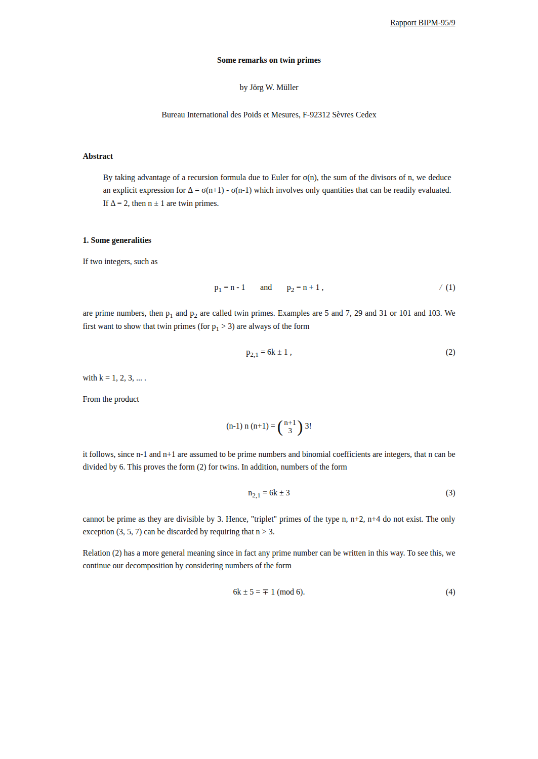Rapport BIPM-95/9
Some remarks on twin primes
by Jörg W. Müller
Bureau International des Poids et Mesures, F-92312 Sèvres Cedex
Abstract
By taking advantage of a recursion formula due to Euler for σ(n), the sum of the divisors of n, we deduce an explicit expression for Δ = σ(n+1) - σ(n-1) which involves only quantities that can be readily evaluated. If Δ = 2, then n ± 1 are twin primes.
1. Some generalities
If two integers, such as
p1 = n - 1 and p2 = n + 1 ,
/ (1)
are prime numbers, then p1 and p2 are called twin primes. Examples are 5 and 7, 29 and 31 or 101 and 103. We first want to show that twin primes (for p1 > 3) are always of the form
p2,1 = 6k ± 1 ,
(2)
with k = 1, 2, 3, ... .
From the product
(n-1) n (n+1) = ( n+1
3 ) 3!
it follows, since n-1 and n+1 are assumed to be prime numbers and binomial coefficients are integers, that n can be divided by 6. This proves the form (2) for twins. In addition, numbers of the form
n2,1 = 6k ± 3
(3)
cannot be prime as they are divisible by 3. Hence, "triplet" primes of the type n, n+2, n+4 do not exist. The only exception (3, 5, 7) can be discarded by requiring that n > 3.
Relation (2) has a more general meaning since in fact any prime number can be written in this way. To see this, we continue our decomposition by considering numbers of the form
6k ± 5 = ∓ 1 (mod 6).
(4)